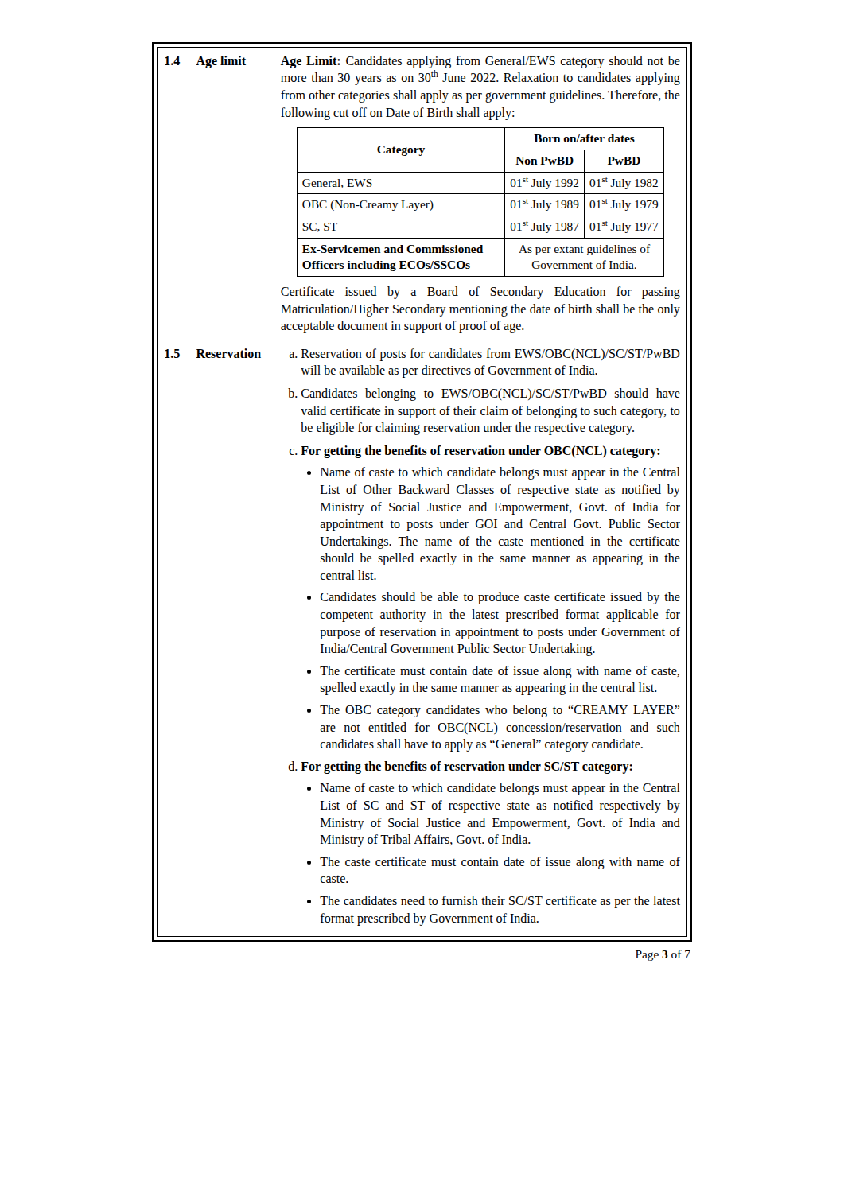| 1.4 Age limit | Age Limit: Candidates applying from General/EWS category should not be more than 30 years as on 30 th June 2022. Relaxation to candidates applying from other categories shall apply as per government guidelines. Therefore, the following cut off on Date of Birth shall apply: / Category / Born on/after dates / / --- / --- / / Non PwBD / PwBD / / General, EWS / 01 st July 1992 / 01 st July 1982 / / OBC (Non-Creamy Layer) / 01 st July 1989 / 01 st July 1979 / / SC, ST / 01 st July 1987 / 01 st July 1977 / / Ex-Servicemen and Commissioned Officers including ECOs/SSCOs / As per extant guidelines of Government of India. / Certificate issued by a Board of Secondary Education for passing Matriculation/Higher Secondary mentioning the date of birth shall be the only acceptable document in support of proof of age. |
| 1.5 Reservation | Reservation of posts for candidates from EWS/OBC(NCL)/SC/ST/PwBD will be available as per directives of Government of India. Candidates belonging to EWS/OBC(NCL)/SC/ST/PwBD should have valid certificate in support of their claim of belonging to such category, to be eligible for claiming reservation under the respective category. For getting the benefits of reservation under OBC(NCL) category: Name of caste to which candidate belongs must appear in the Central List of Other Backward Classes of respective state as notified by Ministry of Social Justice and Empowerment, Govt. of India for appointment to posts under GOI and Central Govt. Public Sector Undertakings. The name of the caste mentioned in the certificate should be spelled exactly in the same manner as appearing in the central list. Candidates should be able to produce caste certificate issued by the competent authority in the latest prescribed format applicable for purpose of reservation in appointment to posts under Government of India/Central Government Public Sector Undertaking. The certificate must contain date of issue along with name of caste, spelled exactly in the same manner as appearing in the central list. The OBC category candidates who belong to “CREAMY LAYER” are not entitled for OBC(NCL) concession/reservation and such candidates shall have to apply as “General” category candidate. For getting the benefits of reservation under SC/ST category: Name of caste to which candidate belongs must appear in the Central List of SC and ST of respective state as notified respectively by Ministry of Social Justice and Empowerment, Govt. of India and Ministry of Tribal Affairs, Govt. of India. The caste certificate must contain date of issue along with name of caste. The candidates need to furnish their SC/ST certificate as per the latest format prescribed by Government of India. |
Page 3 of 7